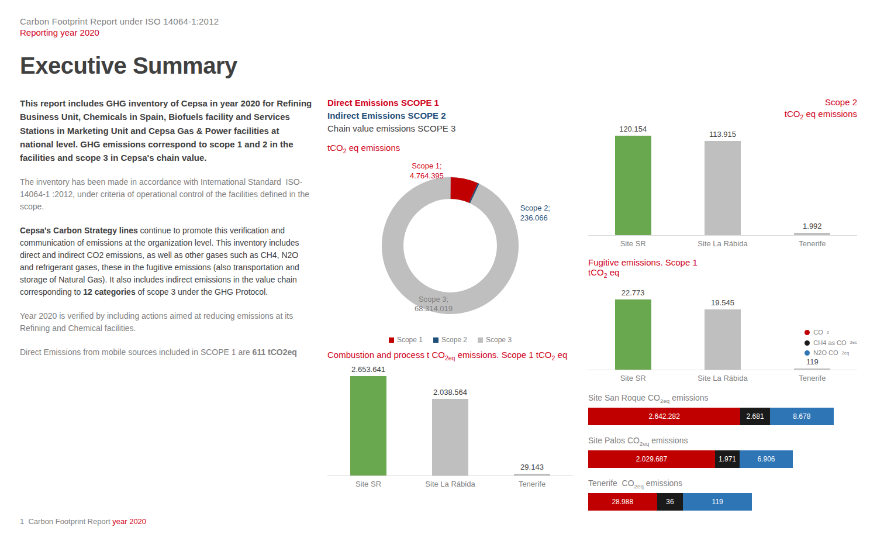Carbon Footprint Report under ISO 14064-1:2012
Reporting year 2020
Executive Summary
This report includes GHG inventory of Cepsa in year 2020 for Refining Business Unit, Chemicals in Spain, Biofuels facility and Services Stations in Marketing Unit and Cepsa Gas & Power facilities at national level. GHG emissions correspond to scope 1 and 2 in the facilities and scope 3 in Cepsa's chain value.
The inventory has been made in accordance with International Standard ISO-14064-1 :2012, under criteria of operational control of the facilities defined in the scope.
Cepsa's Carbon Strategy lines continue to promote this verification and communication of emissions at the organization level. This inventory includes direct and indirect CO2 emissions, as well as other gases such as CH4, N2O and refrigerant gases, these in the fugitive emissions (also transportation and storage of Natural Gas). It also includes indirect emissions in the value chain corresponding to 12 categories of scope 3 under the GHG Protocol.
Year 2020 is verified by including actions aimed at reducing emissions at its Refining and Chemical facilities.
Direct Emissions from mobile sources included in SCOPE 1 are 611 tCO2eq
Direct Emissions SCOPE 1
Indirect Emissions SCOPE 2
Chain value emissions SCOPE 3
tCO2 eq emissions
Scope 1;
4.764.395
Scope 2;
236.066
Scope 3;
68.314.019
Scope 1 Scope 2 Scope 3
Combustion and process t CO2eq emissions. Scope 1 tCO2 eq
2.653.641
2.038.564
29.143
Site SR
Site La Rábida
Tenerife
Scope 2
tCO2 eq emissions
120.154
113.915
1.992
Site SR
Site La Rábida
Tenerife
Fugitive emissions. Scope 1
tCO2 eq
22.773
19.545
119
Site SR
Site La Rábida
Tenerife
Site San Roque CO2eq emissions
2.642.282
2.681
8.678
Site Palos CO2eq emissions
2.029.687
1.971
6.906
Tenerife CO2eq emissions
28.988
36
119
CO2
CH4 as CO2ec
N2O CO2eq
1 Carbon Footprint Report year 2020